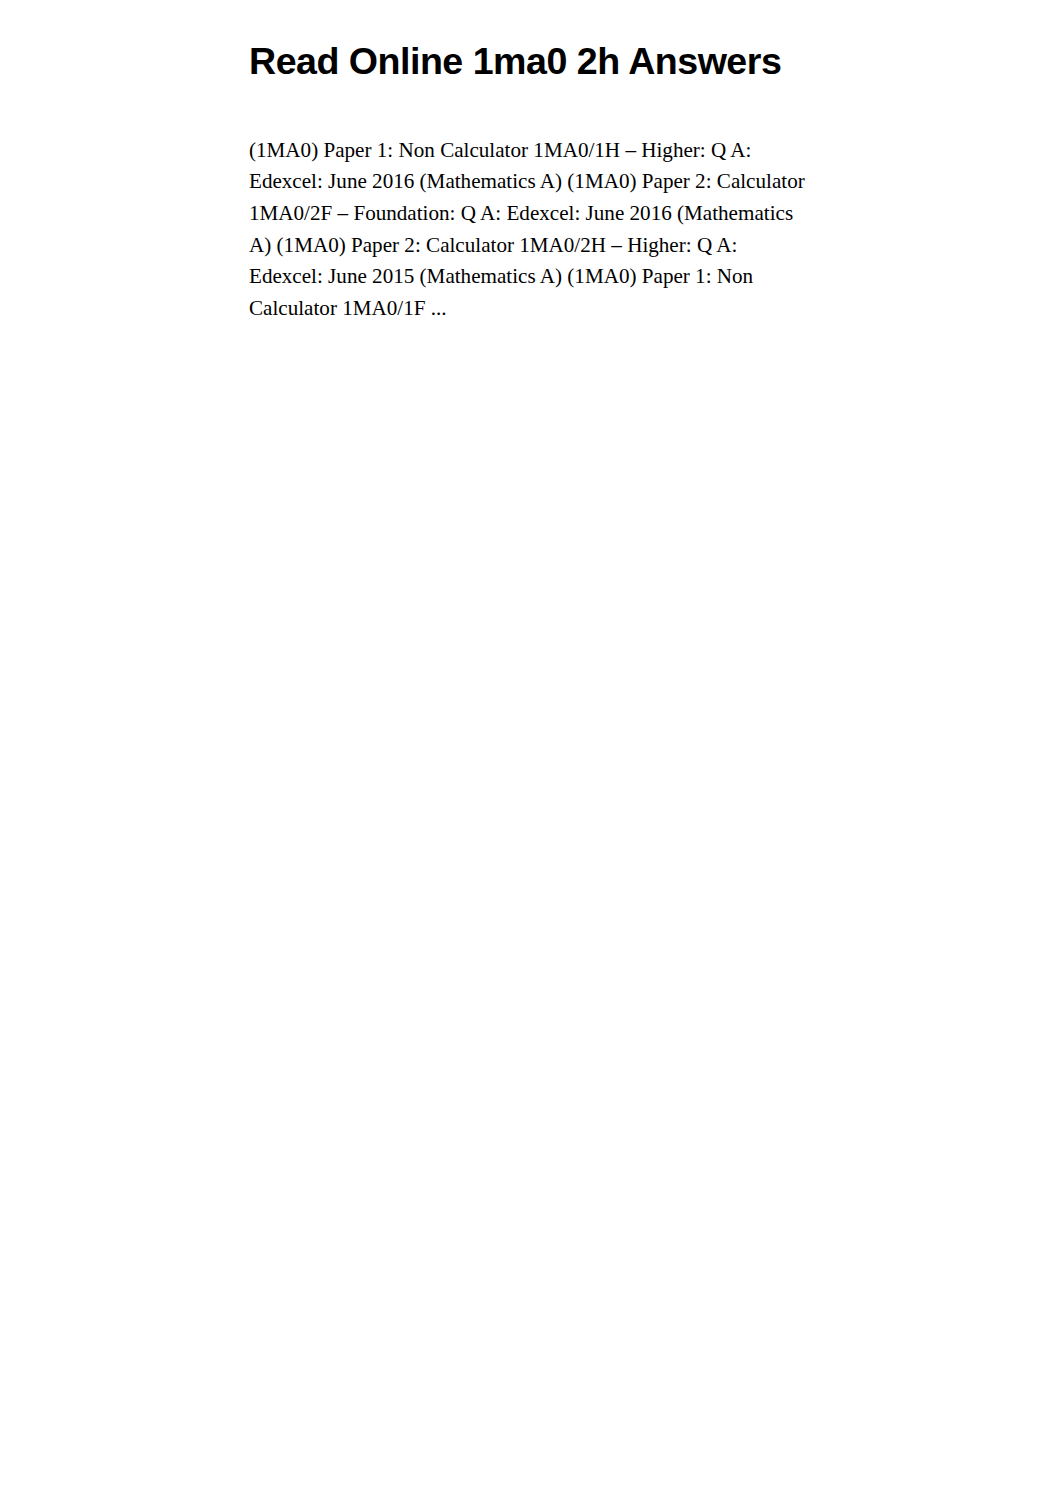Read Online 1ma0 2h Answers
(1MA0) Paper 1: Non Calculator 1MA0/1H – Higher: Q A: Edexcel: June 2016 (Mathematics A) (1MA0) Paper 2: Calculator 1MA0/2F – Foundation: Q A: Edexcel: June 2016 (Mathematics A) (1MA0) Paper 2: Calculator 1MA0/2H – Higher: Q A: Edexcel: June 2015 (Mathematics A) (1MA0) Paper 1: Non Calculator 1MA0/1F ...